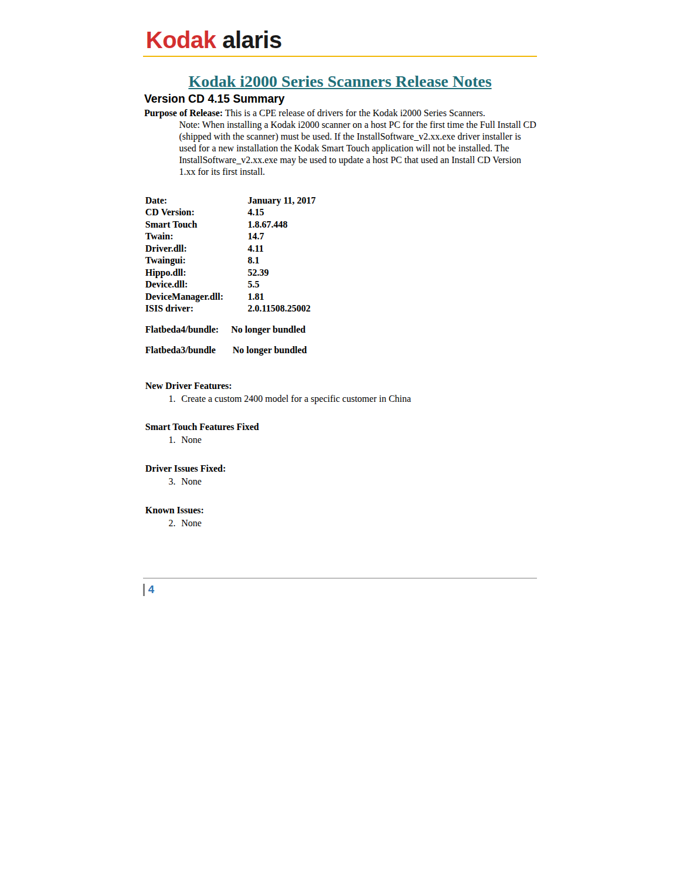Kodak alaris
Kodak i2000 Series Scanners Release Notes
Version CD 4.15 Summary
Purpose of Release: This is a CPE release of drivers for the Kodak i2000 Series Scanners.
Note: When installing a Kodak i2000 scanner on a host PC for the first time the Full Install CD (shipped with the scanner) must be used. If the InstallSoftware_v2.xx.exe driver installer is used for a new installation the Kodak Smart Touch application will not be installed. The InstallSoftware_v2.xx.exe may be used to update a host PC that used an Install CD Version 1.xx for its first install.
| Date: | January 11, 2017 |
| CD Version: | 4.15 |
| Smart Touch | 1.8.67.448 |
| Twain: | 14.7 |
| Driver.dll: | 4.11 |
| Twaingui: | 8.1 |
| Hippo.dll: | 52.39 |
| Device.dll: | 5.5 |
| DeviceManager.dll: | 1.81 |
| ISIS driver: | 2.0.11508.25002 |
Flatbeda4/bundle:No longer bundled
Flatbeda3/bundleNo longer bundled
New Driver Features:
Create a custom 2400 model for a specific customer in China
Smart Touch Features Fixed
None
Driver Issues Fixed:
None
Known Issues:
None
4